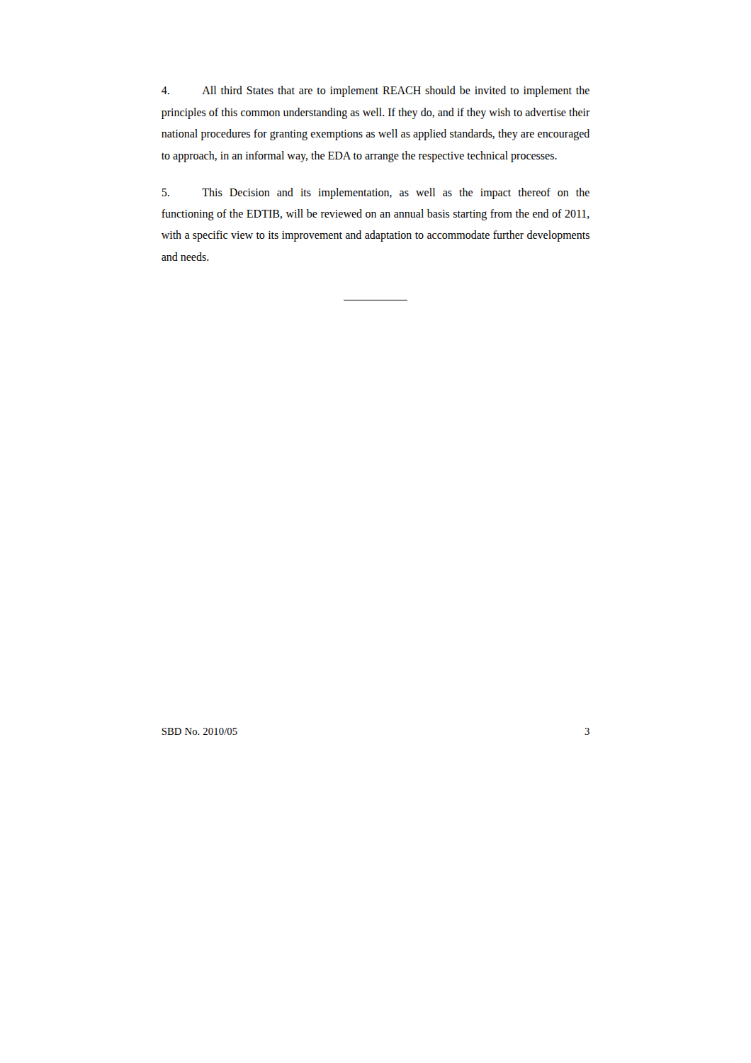4. All third States that are to implement REACH should be invited to implement the principles of this common understanding as well. If they do, and if they wish to advertise their national procedures for granting exemptions as well as applied standards, they are encouraged to approach, in an informal way, the EDA to arrange the respective technical processes.
5. This Decision and its implementation, as well as the impact thereof on the functioning of the EDTIB, will be reviewed on an annual basis starting from the end of 2011, with a specific view to its improvement and adaptation to accommodate further developments and needs.
SBD No. 2010/05
3